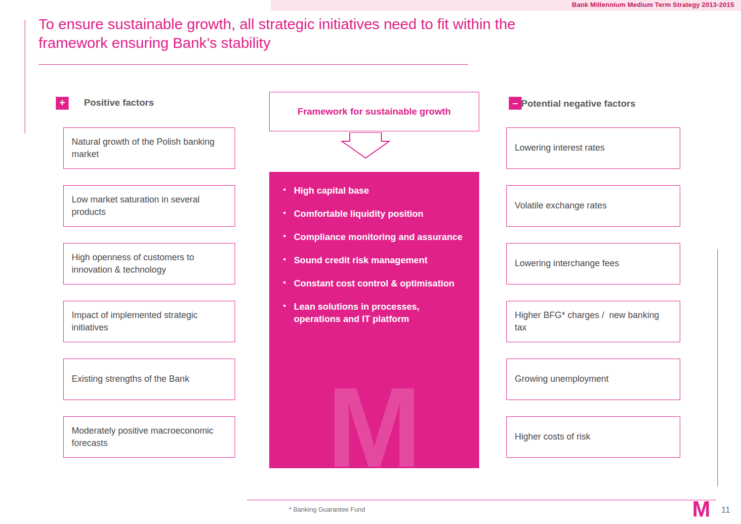Bank Millennium Medium Term Strategy 2013-2015
To ensure sustainable growth, all strategic initiatives need to fit within the framework ensuring Bank’s stability
+
Positive factors
–
Potential negative factors
Framework for sustainable growth
High capital base
Comfortable liquidity position
Compliance monitoring and assurance
Sound credit risk management
Constant cost control & optimisation
Lean solutions in processes, operations and IT platform
M
Natural growth of the Polish banking market
Low market saturation in several products
High openness of customers to innovation & technology
Impact of implemented strategic initiatives
Existing strengths of the Bank
Moderately positive macroeconomic forecasts
Lowering interest rates
Volatile exchange rates
Lowering interchange fees
Higher BFG* charges / new banking tax
Growing unemployment
Higher costs of risk
* Banking Guarantee Fund
M
11